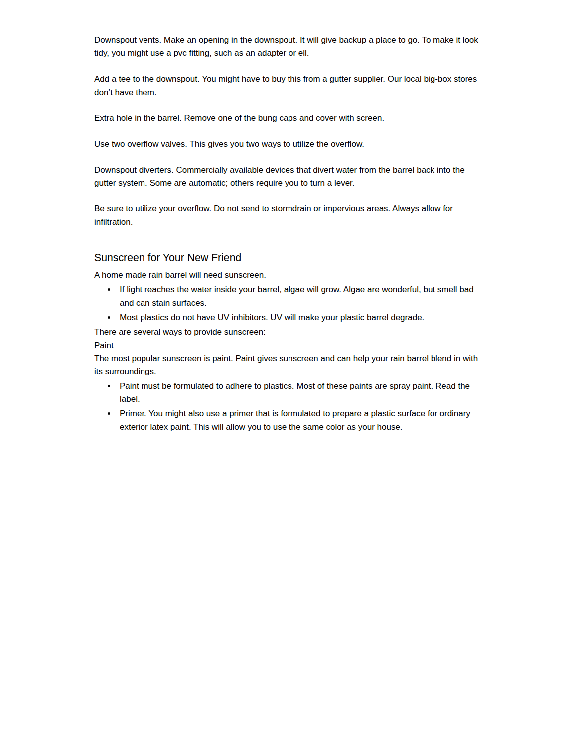Downspout vents. Make an opening in the downspout. It will give backup a place to go. To make it look tidy, you might use a pvc fitting, such as an adapter or ell.
Add a tee to the downspout. You might have to buy this from a gutter supplier. Our local big-box stores don’t have them.
Extra hole in the barrel. Remove one of the bung caps and cover with screen.
Use two overflow valves. This gives you two ways to utilize the overflow.
Downspout diverters. Commercially available devices that divert water from the barrel back into the gutter system. Some are automatic; others require you to turn a lever.
Be sure to utilize your overflow. Do not send to stormdrain or impervious areas. Always allow for infiltration.
Sunscreen for Your New Friend
A home made rain barrel will need sunscreen.
If light reaches the water inside your barrel, algae will grow. Algae are wonderful, but smell bad and can stain surfaces.
Most plastics do not have UV inhibitors. UV will make your plastic barrel degrade.
There are several ways to provide sunscreen:
Paint
The most popular sunscreen is paint. Paint gives sunscreen and can help your rain barrel blend in with its surroundings.
Paint must be formulated to adhere to plastics. Most of these paints are spray paint. Read the label.
Primer. You might also use a primer that is formulated to prepare a plastic surface for ordinary exterior latex paint. This will allow you to use the same color as your house.